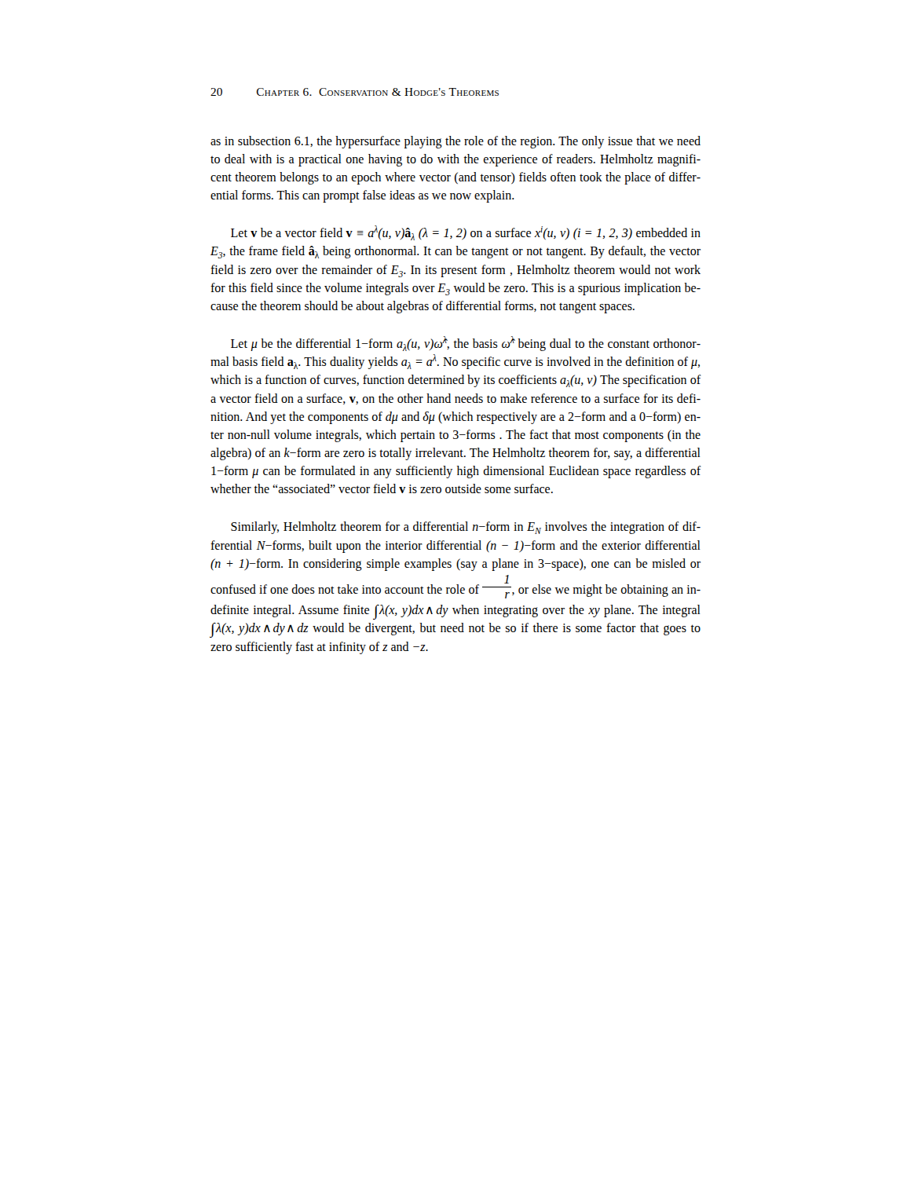20 Chapter 6. Conservation & Hodge's Theorems
as in subsection 6.1, the hypersurface playing the role of the region. The only issue that we need to deal with is a practical one having to do with the experience of readers. Helmholtz magnificent theorem belongs to an epoch where vector (and tensor) fields often took the place of differential forms. This can prompt false ideas as we now explain.
Let v be a vector field v ≡ aλ(u, v)âλ (λ = 1, 2) on a surface xi(u, v) (i = 1, 2, 3) embedded in E3, the frame field âλ being orthonormal. It can be tangent or not tangent. By default, the vector field is zero over the remainder of E3. In its present form , Helmholtz theorem would not work for this field since the volume integrals over E3 would be zero. This is a spurious implication because the theorem should be about algebras of differential forms, not tangent spaces.
Let μ be the differential 1−form aλ(u, v)ω̂λ, the basis ω̂λ being dual to the constant orthonormal basis field aλ. This duality yields aλ = aλ. No specific curve is involved in the definition of μ, which is a function of curves, function determined by its coefficients aλ(u, v) The specification of a vector field on a surface, v, on the other hand needs to make reference to a surface for its definition. And yet the components of dμ and δμ (which respectively are a 2−form and a 0−form) enter non-null volume integrals, which pertain to 3−forms . The fact that most components (in the algebra) of an k−form are zero is totally irrelevant. The Helmholtz theorem for, say, a differential 1−form μ can be formulated in any sufficiently high dimensional Euclidean space regardless of whether the “associated” vector field v is zero outside some surface.
Similarly, Helmholtz theorem for a differential n−form in EN involves the integration of differential N−forms, built upon the interior differential (n − 1)−form and the exterior differential (n + 1)−form. In considering simple examples (say a plane in 3−space), one can be misled or confused if one does not take into account the role of 1 r, or else we might be obtaining an indefinite integral. Assume finite ∫λ(x, y)dx∧dy when integrating over the xy plane. The integral ∫λ(x, y)dx∧dy∧dz would be divergent, but need not be so if there is some factor that goes to zero sufficiently fast at infinity of z and −z.